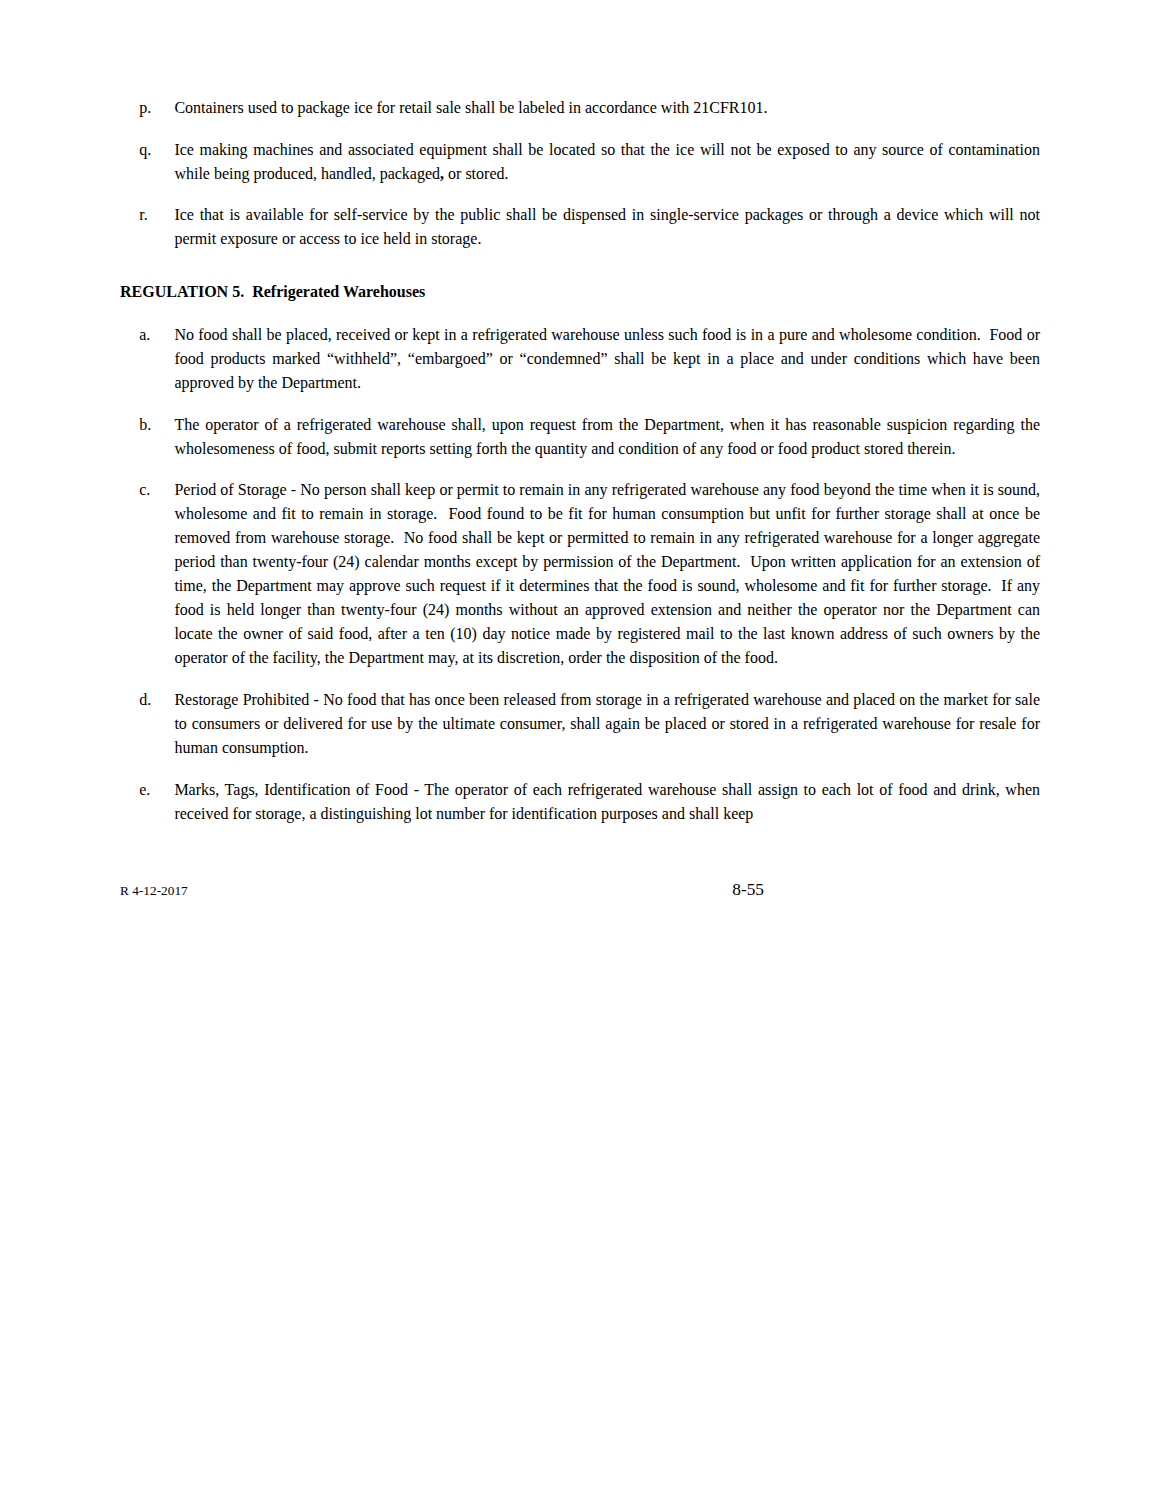p.
Containers used to package ice for retail sale shall be labeled in accordance with 21CFR101.
q.
Ice making machines and associated equipment shall be located so that the ice will not be exposed to any source of contamination while being produced, handled, packaged, or stored.
r.
Ice that is available for self-service by the public shall be dispensed in single-service packages or through a device which will not permit exposure or access to ice held in storage.
REGULATION 5. Refrigerated Warehouses
a.
No food shall be placed, received or kept in a refrigerated warehouse unless such food is in a pure and wholesome condition. Food or food products marked “withheld”, “embargoed” or “condemned” shall be kept in a place and under conditions which have been approved by the Department.
b.
The operator of a refrigerated warehouse shall, upon request from the Department, when it has reasonable suspicion regarding the wholesomeness of food, submit reports setting forth the quantity and condition of any food or food product stored therein.
c.
Period of Storage - No person shall keep or permit to remain in any refrigerated warehouse any food beyond the time when it is sound, wholesome and fit to remain in storage. Food found to be fit for human consumption but unfit for further storage shall at once be removed from warehouse storage. No food shall be kept or permitted to remain in any refrigerated warehouse for a longer aggregate period than twenty-four (24) calendar months except by permission of the Department. Upon written application for an extension of time, the Department may approve such request if it determines that the food is sound, wholesome and fit for further storage. If any food is held longer than twenty-four (24) months without an approved extension and neither the operator nor the Department can locate the owner of said food, after a ten (10) day notice made by registered mail to the last known address of such owners by the operator of the facility, the Department may, at its discretion, order the disposition of the food.
d.
Restorage Prohibited - No food that has once been released from storage in a refrigerated warehouse and placed on the market for sale to consumers or delivered for use by the ultimate consumer, shall again be placed or stored in a refrigerated warehouse for resale for human consumption.
e.
Marks, Tags, Identification of Food - The operator of each refrigerated warehouse shall assign to each lot of food and drink, when received for storage, a distinguishing lot number for identification purposes and shall keep
R 4-12-2017 8-55